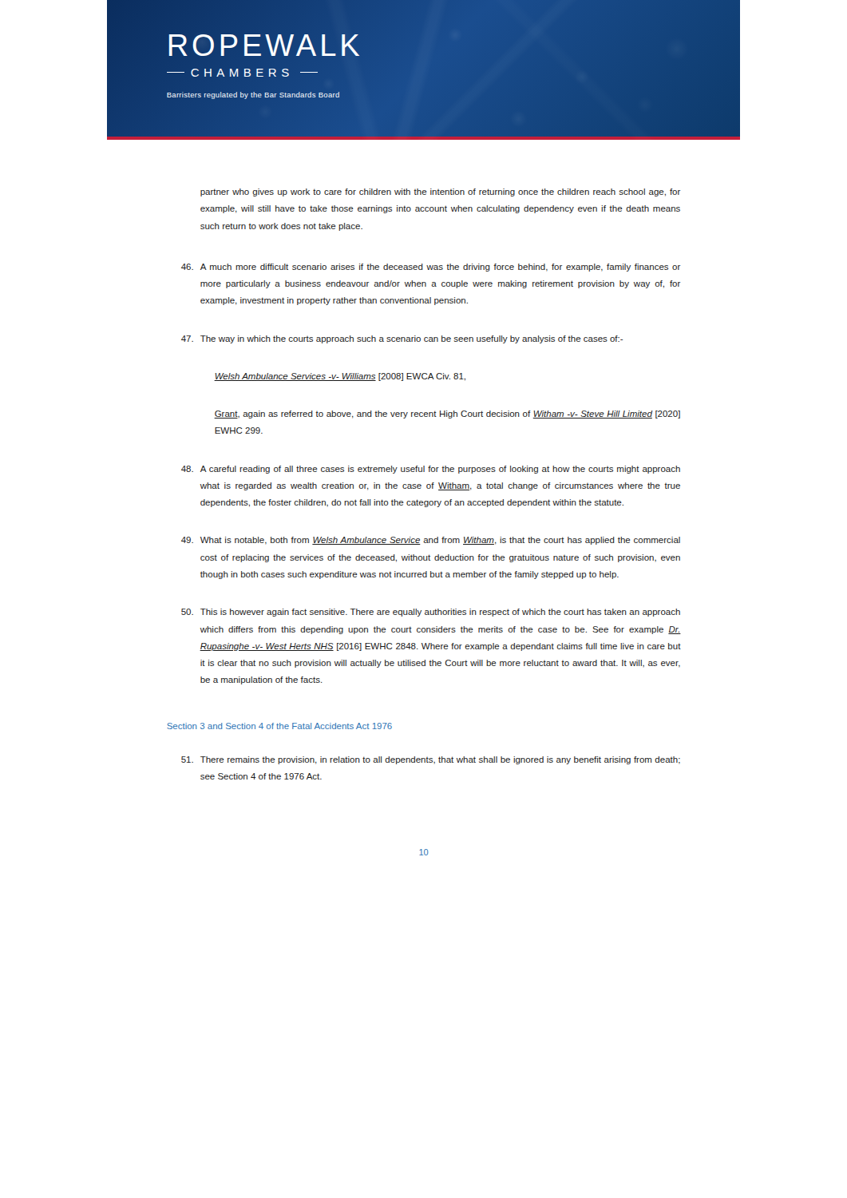ROPEWALK
CHAMBERS
Barristers regulated by the Bar Standards Board
partner who gives up work to care for children with the intention of returning once the children reach school age, for example, will still have to take those earnings into account when calculating dependency even if the death means such return to work does not take place.
46.
A much more difficult scenario arises if the deceased was the driving force behind, for example, family finances or more particularly a business endeavour and/or when a couple were making retirement provision by way of, for example, investment in property rather than conventional pension.
47.
The way in which the courts approach such a scenario can be seen usefully by analysis of the cases of:-
Welsh Ambulance Services -v- Williams [2008] EWCA Civ. 81,
Grant, again as referred to above, and the very recent High Court decision of Witham -v- Steve Hill Limited [2020] EWHC 299.
48.
A careful reading of all three cases is extremely useful for the purposes of looking at how the courts might approach what is regarded as wealth creation or, in the case of Witham, a total change of circumstances where the true dependents, the foster children, do not fall into the category of an accepted dependent within the statute.
49.
What is notable, both from Welsh Ambulance Service and from Witham, is that the court has applied the commercial cost of replacing the services of the deceased, without deduction for the gratuitous nature of such provision, even though in both cases such expenditure was not incurred but a member of the family stepped up to help.
50.
This is however again fact sensitive. There are equally authorities in respect of which the court has taken an approach which differs from this depending upon the court considers the merits of the case to be. See for example Dr. Rupasinghe -v- West Herts NHS [2016] EWHC 2848. Where for example a dependant claims full time live in care but it is clear that no such provision will actually be utilised the Court will be more reluctant to award that. It will, as ever, be a manipulation of the facts.
Section 3 and Section 4 of the Fatal Accidents Act 1976
51.
There remains the provision, in relation to all dependents, that what shall be ignored is any benefit arising from death; see Section 4 of the 1976 Act.
10